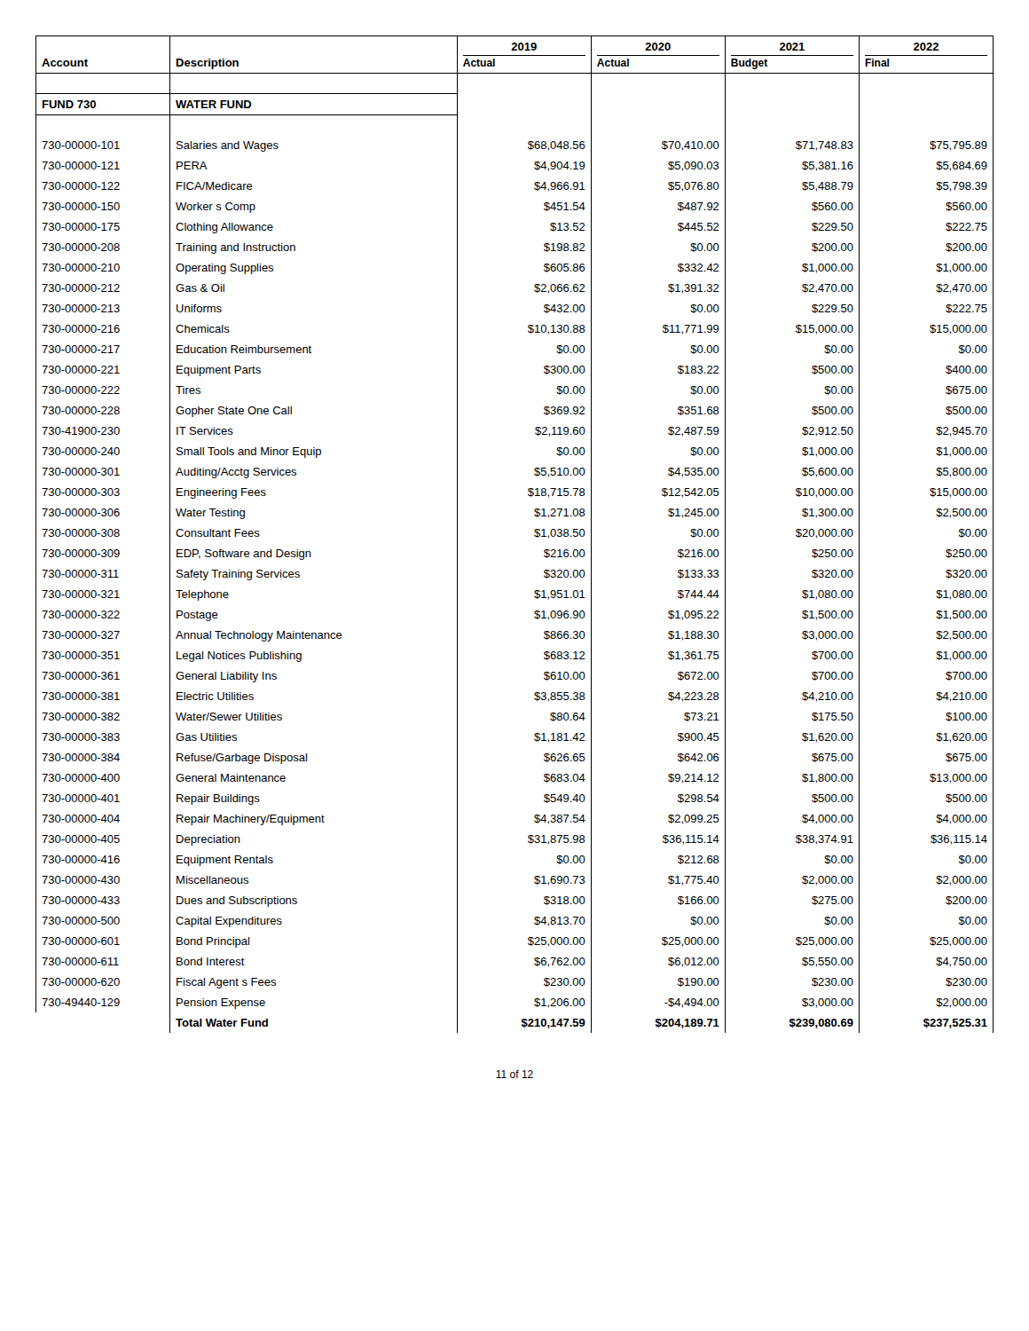| Account | Description | 2019 Actual | 2020 Actual | 2021 Budget | 2022 Final |
| --- | --- | --- | --- | --- | --- |
| FUND 730 | WATER FUND | | | | |
| 730-00000-101 | Salaries and Wages | $68,048.56 | $70,410.00 | $71,748.83 | $75,795.89 |
| 730-00000-121 | PERA | $4,904.19 | $5,090.03 | $5,381.16 | $5,684.69 |
| 730-00000-122 | FICA/Medicare | $4,966.91 | $5,076.80 | $5,488.79 | $5,798.39 |
| 730-00000-150 | Worker s Comp | $451.54 | $487.92 | $560.00 | $560.00 |
| 730-00000-175 | Clothing Allowance | $13.52 | $445.52 | $229.50 | $222.75 |
| 730-00000-208 | Training and Instruction | $198.82 | $0.00 | $200.00 | $200.00 |
| 730-00000-210 | Operating Supplies | $605.86 | $332.42 | $1,000.00 | $1,000.00 |
| 730-00000-212 | Gas & Oil | $2,066.62 | $1,391.32 | $2,470.00 | $2,470.00 |
| 730-00000-213 | Uniforms | $432.00 | $0.00 | $229.50 | $222.75 |
| 730-00000-216 | Chemicals | $10,130.88 | $11,771.99 | $15,000.00 | $15,000.00 |
| 730-00000-217 | Education Reimbursement | $0.00 | $0.00 | $0.00 | $0.00 |
| 730-00000-221 | Equipment Parts | $300.00 | $183.22 | $500.00 | $400.00 |
| 730-00000-222 | Tires | $0.00 | $0.00 | $0.00 | $675.00 |
| 730-00000-228 | Gopher State One Call | $369.92 | $351.68 | $500.00 | $500.00 |
| 730-41900-230 | IT Services | $2,119.60 | $2,487.59 | $2,912.50 | $2,945.70 |
| 730-00000-240 | Small Tools and Minor Equip | $0.00 | $0.00 | $1,000.00 | $1,000.00 |
| 730-00000-301 | Auditing/Acctg Services | $5,510.00 | $4,535.00 | $5,600.00 | $5,800.00 |
| 730-00000-303 | Engineering Fees | $18,715.78 | $12,542.05 | $10,000.00 | $15,000.00 |
| 730-00000-306 | Water Testing | $1,271.08 | $1,245.00 | $1,300.00 | $2,500.00 |
| 730-00000-308 | Consultant Fees | $1,038.50 | $0.00 | $20,000.00 | $0.00 |
| 730-00000-309 | EDP, Software and Design | $216.00 | $216.00 | $250.00 | $250.00 |
| 730-00000-311 | Safety Training Services | $320.00 | $133.33 | $320.00 | $320.00 |
| 730-00000-321 | Telephone | $1,951.01 | $744.44 | $1,080.00 | $1,080.00 |
| 730-00000-322 | Postage | $1,096.90 | $1,095.22 | $1,500.00 | $1,500.00 |
| 730-00000-327 | Annual Technology Maintenance | $866.30 | $1,188.30 | $3,000.00 | $2,500.00 |
| 730-00000-351 | Legal Notices Publishing | $683.12 | $1,361.75 | $700.00 | $1,000.00 |
| 730-00000-361 | General Liability Ins | $610.00 | $672.00 | $700.00 | $700.00 |
| 730-00000-381 | Electric Utilities | $3,855.38 | $4,223.28 | $4,210.00 | $4,210.00 |
| 730-00000-382 | Water/Sewer Utilities | $80.64 | $73.21 | $175.50 | $100.00 |
| 730-00000-383 | Gas Utilities | $1,181.42 | $900.45 | $1,620.00 | $1,620.00 |
| 730-00000-384 | Refuse/Garbage Disposal | $626.65 | $642.06 | $675.00 | $675.00 |
| 730-00000-400 | General Maintenance | $683.04 | $9,214.12 | $1,800.00 | $13,000.00 |
| 730-00000-401 | Repair Buildings | $549.40 | $298.54 | $500.00 | $500.00 |
| 730-00000-404 | Repair Machinery/Equipment | $4,387.54 | $2,099.25 | $4,000.00 | $4,000.00 |
| 730-00000-405 | Depreciation | $31,875.98 | $36,115.14 | $38,374.91 | $36,115.14 |
| 730-00000-416 | Equipment Rentals | $0.00 | $212.68 | $0.00 | $0.00 |
| 730-00000-430 | Miscellaneous | $1,690.73 | $1,775.40 | $2,000.00 | $2,000.00 |
| 730-00000-433 | Dues and Subscriptions | $318.00 | $166.00 | $275.00 | $200.00 |
| 730-00000-500 | Capital Expenditures | $4,813.70 | $0.00 | $0.00 | $0.00 |
| 730-00000-601 | Bond Principal | $25,000.00 | $25,000.00 | $25,000.00 | $25,000.00 |
| 730-00000-611 | Bond Interest | $6,762.00 | $6,012.00 | $5,550.00 | $4,750.00 |
| 730-00000-620 | Fiscal Agent s Fees | $230.00 | $190.00 | $230.00 | $230.00 |
| 730-49440-129 | Pension Expense | $1,206.00 | -$4,494.00 | $3,000.00 | $2,000.00 |
| | Total Water Fund | $210,147.59 | $204,189.71 | $239,080.69 | $237,525.31 |
11 of 12